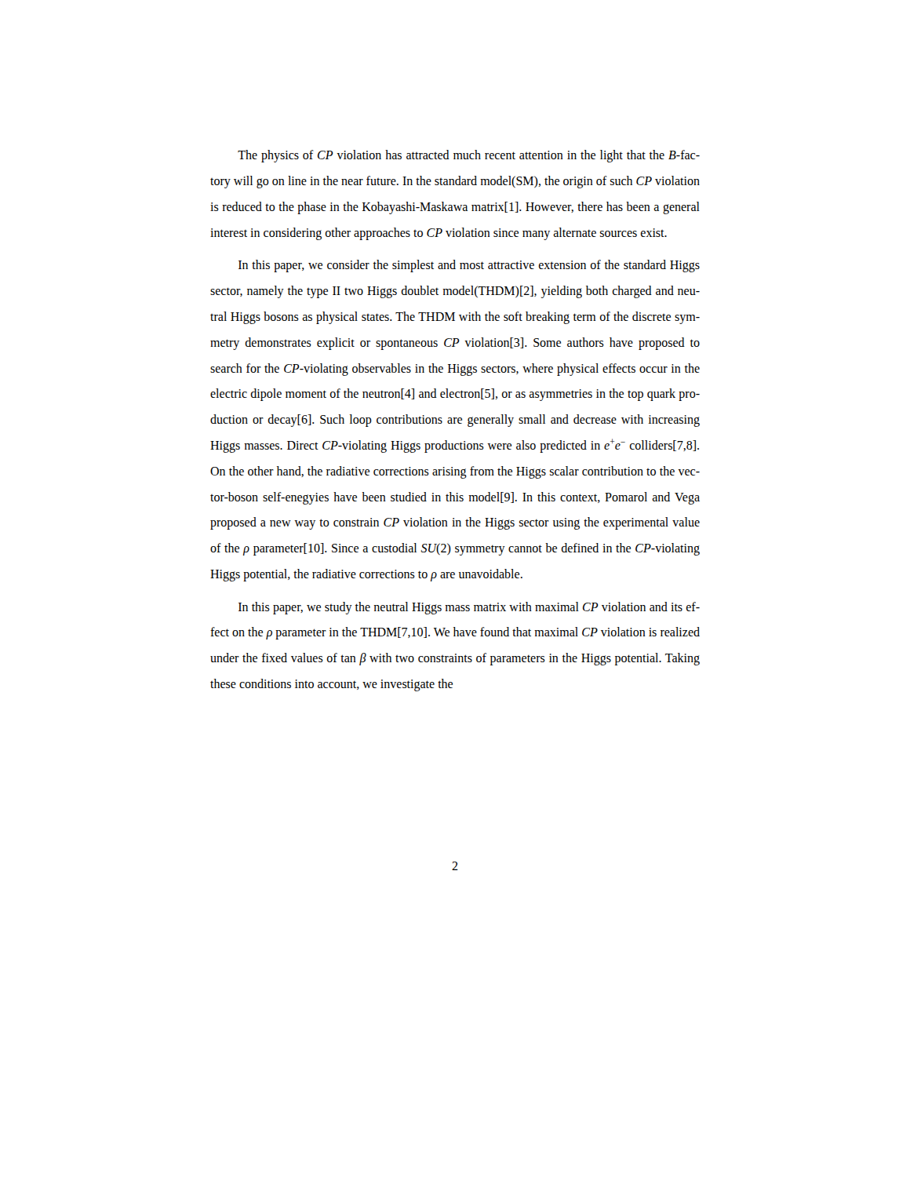The physics of CP violation has attracted much recent attention in the light that the B-factory will go on line in the near future. In the standard model(SM), the origin of such CP violation is reduced to the phase in the Kobayashi-Maskawa matrix[1]. However, there has been a general interest in considering other approaches to CP violation since many alternate sources exist.
In this paper, we consider the simplest and most attractive extension of the standard Higgs sector, namely the type II two Higgs doublet model(THDM)[2], yielding both charged and neutral Higgs bosons as physical states. The THDM with the soft breaking term of the discrete symmetry demonstrates explicit or spontaneous CP violation[3]. Some authors have proposed to search for the CP-violating observables in the Higgs sectors, where physical effects occur in the electric dipole moment of the neutron[4] and electron[5], or as asymmetries in the top quark production or decay[6]. Such loop contributions are generally small and decrease with increasing Higgs masses. Direct CP-violating Higgs productions were also predicted in e+e− colliders[7,8]. On the other hand, the radiative corrections arising from the Higgs scalar contribution to the vector-boson self-enegyies have been studied in this model[9]. In this context, Pomarol and Vega proposed a new way to constrain CP violation in the Higgs sector using the experimental value of the ρ parameter[10]. Since a custodial SU(2) symmetry cannot be defined in the CP-violating Higgs potential, the radiative corrections to ρ are unavoidable.
In this paper, we study the neutral Higgs mass matrix with maximal CP violation and its effect on the ρ parameter in the THDM[7,10]. We have found that maximal CP violation is realized under the fixed values of tan β with two constraints of parameters in the Higgs potential. Taking these conditions into account, we investigate the
2